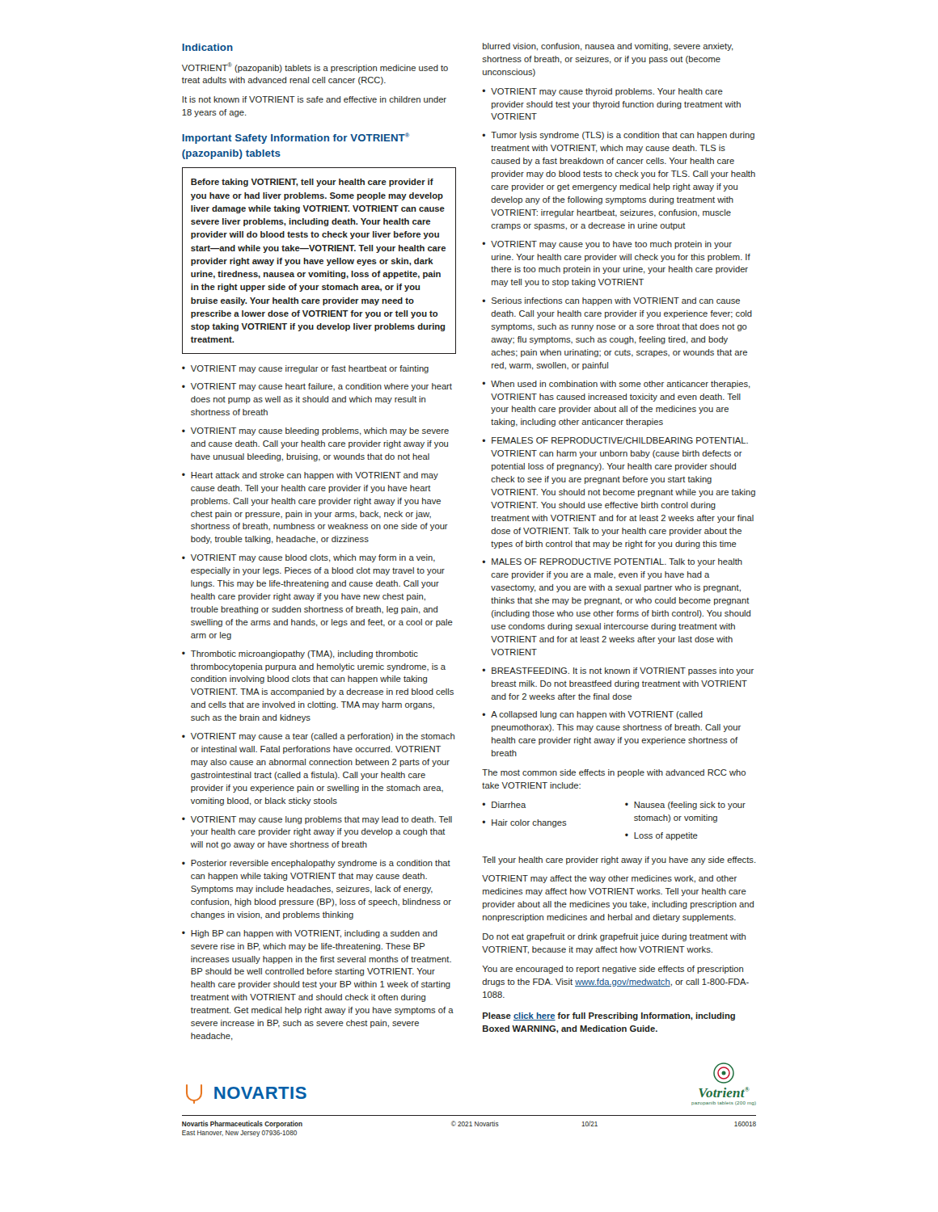Indication
VOTRIENT® (pazopanib) tablets is a prescription medicine used to treat adults with advanced renal cell cancer (RCC).
It is not known if VOTRIENT is safe and effective in children under 18 years of age.
Important Safety Information for VOTRIENT® (pazopanib) tablets
Before taking VOTRIENT, tell your health care provider if you have or had liver problems. Some people may develop liver damage while taking VOTRIENT. VOTRIENT can cause severe liver problems, including death. Your health care provider will do blood tests to check your liver before you start—and while you take—VOTRIENT. Tell your health care provider right away if you have yellow eyes or skin, dark urine, tiredness, nausea or vomiting, loss of appetite, pain in the right upper side of your stomach area, or if you bruise easily. Your health care provider may need to prescribe a lower dose of VOTRIENT for you or tell you to stop taking VOTRIENT if you develop liver problems during treatment.
VOTRIENT may cause irregular or fast heartbeat or fainting
VOTRIENT may cause heart failure, a condition where your heart does not pump as well as it should and which may result in shortness of breath
VOTRIENT may cause bleeding problems, which may be severe and cause death. Call your health care provider right away if you have unusual bleeding, bruising, or wounds that do not heal
Heart attack and stroke can happen with VOTRIENT and may cause death. Tell your health care provider if you have heart problems. Call your health care provider right away if you have chest pain or pressure, pain in your arms, back, neck or jaw, shortness of breath, numbness or weakness on one side of your body, trouble talking, headache, or dizziness
VOTRIENT may cause blood clots, which may form in a vein, especially in your legs. Pieces of a blood clot may travel to your lungs. This may be life-threatening and cause death. Call your health care provider right away if you have new chest pain, trouble breathing or sudden shortness of breath, leg pain, and swelling of the arms and hands, or legs and feet, or a cool or pale arm or leg
Thrombotic microangiopathy (TMA), including thrombotic thrombocytopenia purpura and hemolytic uremic syndrome, is a condition involving blood clots that can happen while taking VOTRIENT. TMA is accompanied by a decrease in red blood cells and cells that are involved in clotting. TMA may harm organs, such as the brain and kidneys
VOTRIENT may cause a tear (called a perforation) in the stomach or intestinal wall. Fatal perforations have occurred. VOTRIENT may also cause an abnormal connection between 2 parts of your gastrointestinal tract (called a fistula). Call your health care provider if you experience pain or swelling in the stomach area, vomiting blood, or black sticky stools
VOTRIENT may cause lung problems that may lead to death. Tell your health care provider right away if you develop a cough that will not go away or have shortness of breath
Posterior reversible encephalopathy syndrome is a condition that can happen while taking VOTRIENT that may cause death. Symptoms may include headaches, seizures, lack of energy, confusion, high blood pressure (BP), loss of speech, blindness or changes in vision, and problems thinking
High BP can happen with VOTRIENT, including a sudden and severe rise in BP, which may be life-threatening. These BP increases usually happen in the first several months of treatment. BP should be well controlled before starting VOTRIENT. Your health care provider should test your BP within 1 week of starting treatment with VOTRIENT and should check it often during treatment. Get medical help right away if you have symptoms of a severe increase in BP, such as severe chest pain, severe headache,
blurred vision, confusion, nausea and vomiting, severe anxiety, shortness of breath, or seizures, or if you pass out (become unconscious)
VOTRIENT may cause thyroid problems. Your health care provider should test your thyroid function during treatment with VOTRIENT
Tumor lysis syndrome (TLS) is a condition that can happen during treatment with VOTRIENT, which may cause death. TLS is caused by a fast breakdown of cancer cells. Your health care provider may do blood tests to check you for TLS. Call your health care provider or get emergency medical help right away if you develop any of the following symptoms during treatment with VOTRIENT: irregular heartbeat, seizures, confusion, muscle cramps or spasms, or a decrease in urine output
VOTRIENT may cause you to have too much protein in your urine. Your health care provider will check you for this problem. If there is too much protein in your urine, your health care provider may tell you to stop taking VOTRIENT
Serious infections can happen with VOTRIENT and can cause death. Call your health care provider if you experience fever; cold symptoms, such as runny nose or a sore throat that does not go away; flu symptoms, such as cough, feeling tired, and body aches; pain when urinating; or cuts, scrapes, or wounds that are red, warm, swollen, or painful
When used in combination with some other anticancer therapies, VOTRIENT has caused increased toxicity and even death. Tell your health care provider about all of the medicines you are taking, including other anticancer therapies
FEMALES OF REPRODUCTIVE/CHILDBEARING POTENTIAL. VOTRIENT can harm your unborn baby (cause birth defects or potential loss of pregnancy). Your health care provider should check to see if you are pregnant before you start taking VOTRIENT. You should not become pregnant while you are taking VOTRIENT. You should use effective birth control during treatment with VOTRIENT and for at least 2 weeks after your final dose of VOTRIENT. Talk to your health care provider about the types of birth control that may be right for you during this time
MALES OF REPRODUCTIVE POTENTIAL. Talk to your health care provider if you are a male, even if you have had a vasectomy, and you are with a sexual partner who is pregnant, thinks that she may be pregnant, or who could become pregnant (including those who use other forms of birth control). You should use condoms during sexual intercourse during treatment with VOTRIENT and for at least 2 weeks after your last dose with VOTRIENT
BREASTFEEDING. It is not known if VOTRIENT passes into your breast milk. Do not breastfeed during treatment with VOTRIENT and for 2 weeks after the final dose
A collapsed lung can happen with VOTRIENT (called pneumothorax). This may cause shortness of breath. Call your health care provider right away if you experience shortness of breath
The most common side effects in people with advanced RCC who take VOTRIENT include:
Diarrhea
Hair color changes
Nausea (feeling sick to your stomach) or vomiting
Loss of appetite
Tell your health care provider right away if you have any side effects.
VOTRIENT may affect the way other medicines work, and other medicines may affect how VOTRIENT works. Tell your health care provider about all the medicines you take, including prescription and nonprescription medicines and herbal and dietary supplements.
Do not eat grapefruit or drink grapefruit juice during treatment with VOTRIENT, because it may affect how VOTRIENT works.
You are encouraged to report negative side effects of prescription drugs to the FDA. Visit www.fda.gov/medwatch, or call 1-800-FDA-1088.
Please click here for full Prescribing Information, including Boxed WARNING, and Medication Guide.
NOVARTIS
Votrient®
pazopanib tablets (200 mg)
Novartis Pharmaceuticals Corporation
East Hanover, New Jersey 07936-1080
© 2021 Novartis
10/21
160018